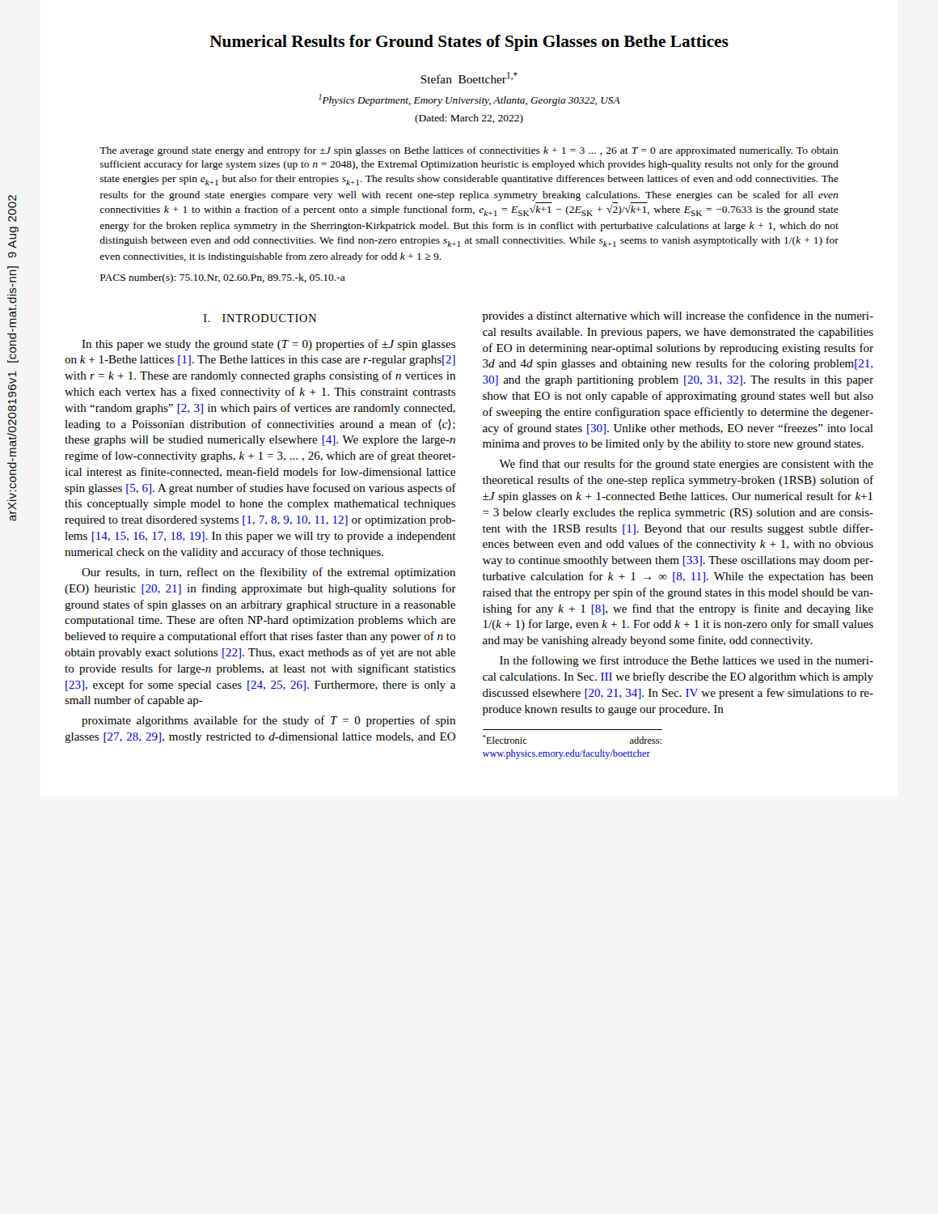arXiv:cond-mat/0208196v1 [cond-mat.dis-nn] 9 Aug 2002
Numerical Results for Ground States of Spin Glasses on Bethe Lattices
Stefan Boettcher1,*
1Physics Department, Emory University, Atlanta, Georgia 30322, USA
(Dated: March 22, 2022)
The average ground state energy and entropy for ±J spin glasses on Bethe lattices of connectivities k + 1 = 3 ... , 26 at T = 0 are approximated numerically. To obtain sufficient accuracy for large system sizes (up to n = 2048), the Extremal Optimization heuristic is employed which provides high-quality results not only for the ground state energies per spin ek+1 but also for their entropies sk+1. The results show considerable quantitative differences between lattices of even and odd connectivities. The results for the ground state energies compare very well with recent one-step replica symmetry breaking calculations. These energies can be scaled for all even connectivities k + 1 to within a fraction of a percent onto a simple functional form, ek+1 = ESK√k+1 − (2ESK + √2)/√k+1, where ESK = −0.7633 is the ground state energy for the broken replica symmetry in the Sherrington-Kirkpatrick model. But this form is in conflict with perturbative calculations at large k + 1, which do not distinguish between even and odd connectivities. We find non-zero entropies sk+1 at small connectivities. While sk+1 seems to vanish asymptotically with 1/(k + 1) for even connectivities, it is indistinguishable from zero already for odd k + 1 ≥ 9.
PACS number(s): 75.10.Nr, 02.60.Pn, 89.75.-k, 05.10.-a
I. Introduction
In this paper we study the ground state (T = 0) properties of ±J spin glasses on k + 1-Bethe lattices [1]. The Bethe lattices in this case are r-regular graphs[2] with r = k + 1. These are randomly connected graphs consisting of n vertices in which each vertex has a fixed connectivity of k + 1. This constraint contrasts with “random graphs” [2, 3] in which pairs of vertices are randomly connected, leading to a Poissonian distribution of connectivities around a mean of ⟨c⟩; these graphs will be studied numerically elsewhere [4]. We explore the large-n regime of low-connectivity graphs, k + 1 = 3, ... , 26, which are of great theoretical interest as finite-connected, mean-field models for low-dimensional lattice spin glasses [5, 6]. A great number of studies have focused on various aspects of this conceptually simple model to hone the complex mathematical techniques required to treat disordered systems [1, 7, 8, 9, 10, 11, 12] or optimization problems [14, 15, 16, 17, 18, 19]. In this paper we will try to provide a independent numerical check on the validity and accuracy of those techniques.
Our results, in turn, reflect on the flexibility of the extremal optimization (EO) heuristic [20, 21] in finding approximate but high-quality solutions for ground states of spin glasses on an arbitrary graphical structure in a reasonable computational time. These are often NP-hard optimization problems which are believed to require a computational effort that rises faster than any power of n to obtain provably exact solutions [22]. Thus, exact methods as of yet are not able to provide results for large-n problems, at least not with significant statistics [23], except for some special cases [24, 25, 26]. Furthermore, there is only a small number of capable ap-
proximate algorithms available for the study of T = 0 properties of spin glasses [27, 28, 29], mostly restricted to d-dimensional lattice models, and EO provides a distinct alternative which will increase the confidence in the numerical results available. In previous papers, we have demonstrated the capabilities of EO in determining near-optimal solutions by reproducing existing results for 3d and 4d spin glasses and obtaining new results for the coloring problem[21, 30] and the graph partitioning problem [20, 31, 32]. The results in this paper show that EO is not only capable of approximating ground states well but also of sweeping the entire configuration space efficiently to determine the degeneracy of ground states [30]. Unlike other methods, EO never “freezes” into local minima and proves to be limited only by the ability to store new ground states.
We find that our results for the ground state energies are consistent with the theoretical results of the one-step replica symmetry-broken (1RSB) solution of ±J spin glasses on k + 1-connected Bethe lattices. Our numerical result for k+1 = 3 below clearly excludes the replica symmetric (RS) solution and are consistent with the 1RSB results [1]. Beyond that our results suggest subtle differences between even and odd values of the connectivity k + 1, with no obvious way to continue smoothly between them [33]. These oscillations may doom perturbative calculation for k + 1 → ∞ [8, 11]. While the expectation has been raised that the entropy per spin of the ground states in this model should be vanishing for any k + 1 [8], we find that the entropy is finite and decaying like 1/(k + 1) for large, even k + 1. For odd k + 1 it is non-zero only for small values and may be vanishing already beyond some finite, odd connectivity.
In the following we first introduce the Bethe lattices we used in the numerical calculations. In Sec. III we briefly describe the EO algorithm which is amply discussed elsewhere [20, 21, 34]. In Sec. IV we present a few simulations to reproduce known results to gauge our procedure. In
*Electronic address: www.physics.emory.edu/faculty/boettcher